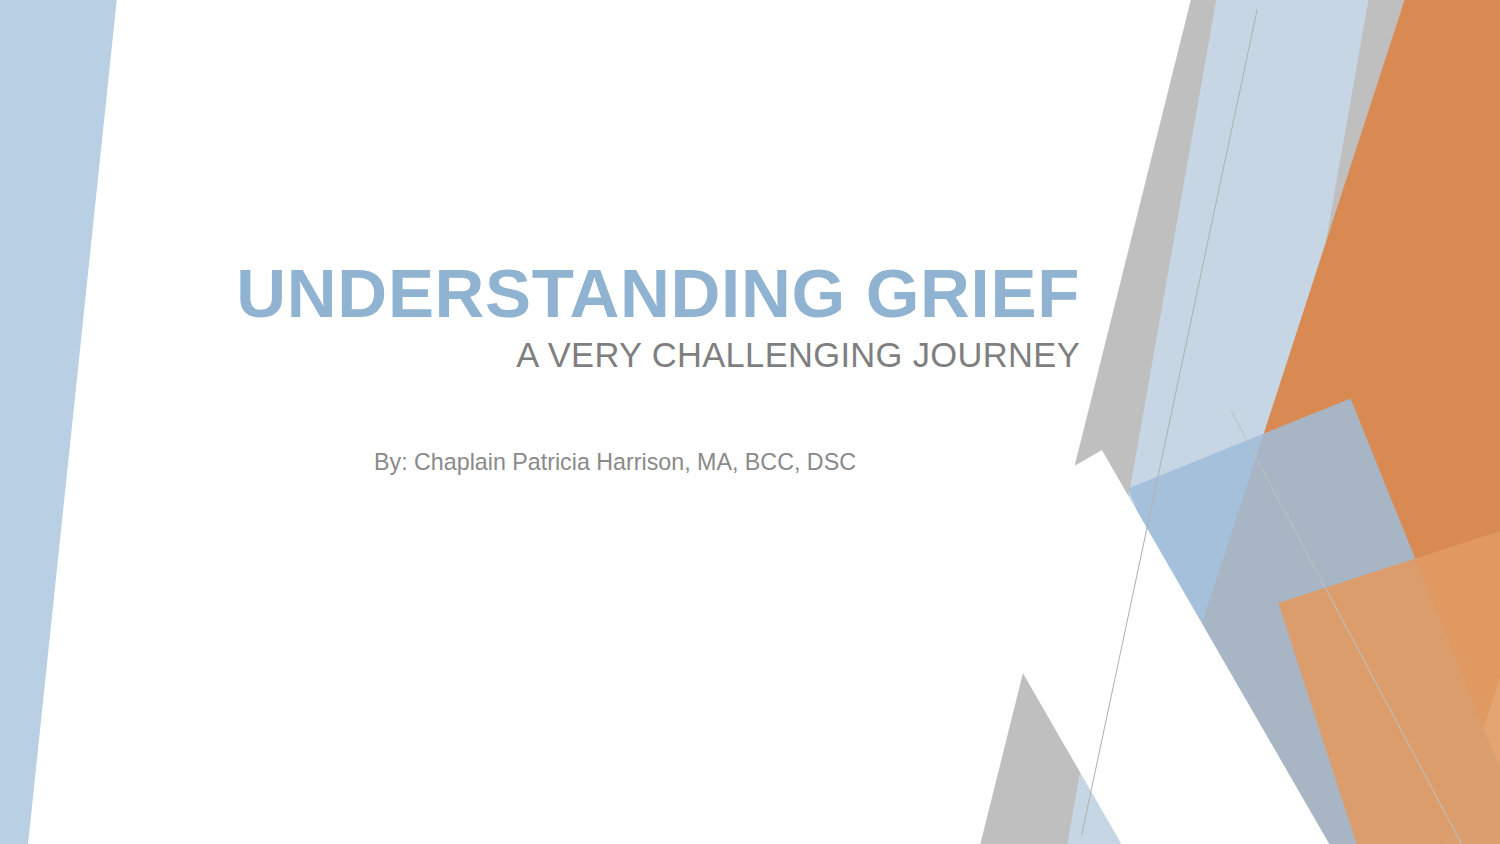UNDERSTANDING GRIEF
A VERY CHALLENGING JOURNEY
By: Chaplain Patricia Harrison, MA, BCC, DSC